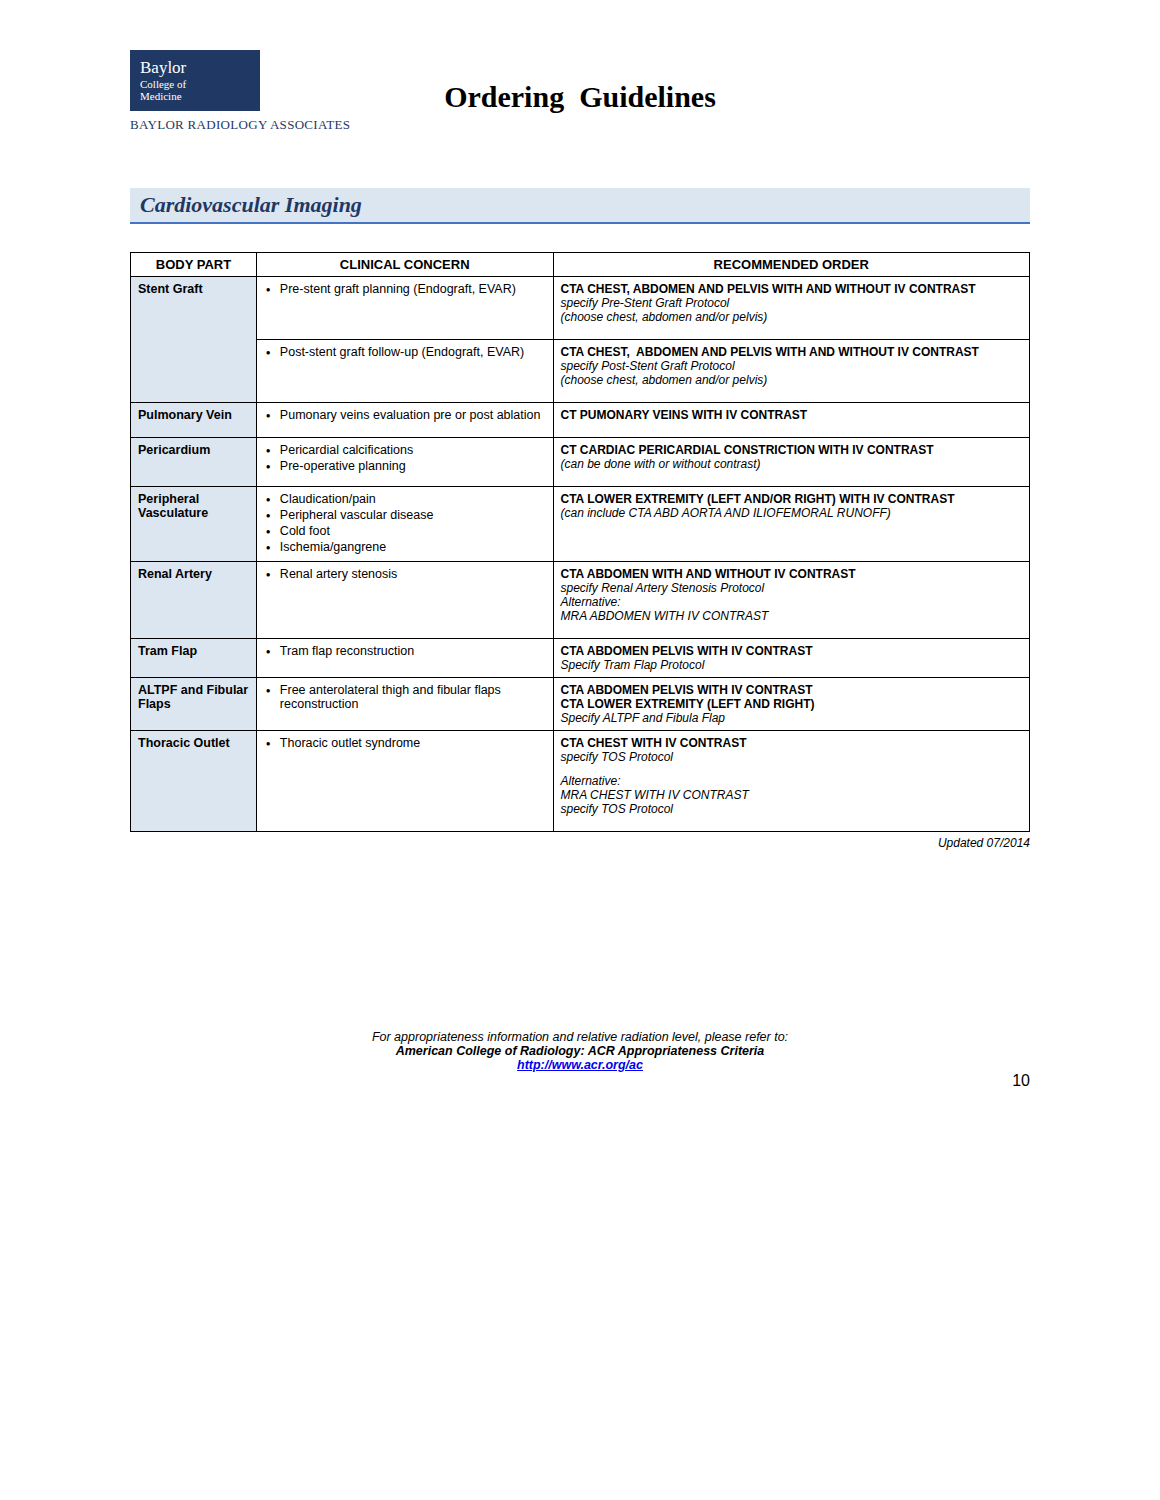Baylor
College of
Medicine
BAYLOR RADIOLOGY ASSOCIATES
Ordering Guidelines
Cardiovascular Imaging
| BODY PART | CLINICAL CONCERN | RECOMMENDED ORDER |
| --- | --- | --- |
| Stent Graft | Pre-stent graft planning (Endograft, EVAR) | CTA CHEST, ABDOMEN AND PELVIS WITH AND WITHOUT IV CONTRAST specify Pre-Stent Graft Protocol (choose chest, abdomen and/or pelvis) |
| Post-stent graft follow-up (Endograft, EVAR) | CTA CHEST, ABDOMEN AND PELVIS WITH AND WITHOUT IV CONTRAST specify Post-Stent Graft Protocol (choose chest, abdomen and/or pelvis) |
| Pulmonary Vein | Pumonary veins evaluation pre or post ablation | CT PUMONARY VEINS WITH IV CONTRAST |
| Pericardium | Pericardial calcifications Pre-operative planning | CT CARDIAC PERICARDIAL CONSTRICTION WITH IV CONTRAST (can be done with or without contrast) |
| Peripheral Vasculature | Claudication/pain Peripheral vascular disease Cold foot Ischemia/gangrene | CTA LOWER EXTREMITY (LEFT AND/OR RIGHT) WITH IV CONTRAST (can include CTA ABD AORTA AND ILIOFEMORAL RUNOFF) |
| Renal Artery | Renal artery stenosis | CTA ABDOMEN WITH AND WITHOUT IV CONTRAST specify Renal Artery Stenosis Protocol Alternative: MRA ABDOMEN WITH IV CONTRAST |
| Tram Flap | Tram flap reconstruction | CTA ABDOMEN PELVIS WITH IV CONTRAST Specify Tram Flap Protocol |
| ALTPF and Fibular Flaps | Free anterolateral thigh and fibular flaps reconstruction | CTA ABDOMEN PELVIS WITH IV CONTRAST CTA LOWER EXTREMITY (LEFT AND RIGHT) Specify ALTPF and Fibula Flap |
| Thoracic Outlet | Thoracic outlet syndrome | CTA CHEST WITH IV CONTRAST specify TOS Protocol Alternative: MRA CHEST WITH IV CONTRAST specify TOS Protocol |
Updated 07/2014
For appropriateness information and relative radiation level, please refer to:
American College of Radiology: ACR Appropriateness Criteria
http://www.acr.org/ac
10